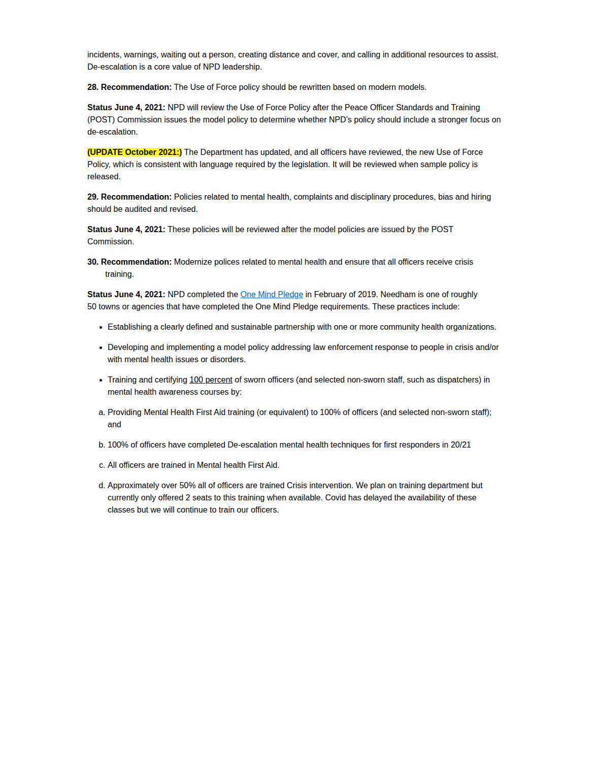incidents, warnings, waiting out a person, creating distance and cover, and calling in additional resources to assist. De-escalation is a core value of NPD leadership.
28. Recommendation: The Use of Force policy should be rewritten based on modern models.
Status June 4, 2021: NPD will review the Use of Force Policy after the Peace Officer Standards and Training (POST) Commission issues the model policy to determine whether NPD’s policy should include a stronger focus on de-escalation.
(UPDATE October 2021:) The Department has updated, and all officers have reviewed, the new Use of Force Policy, which is consistent with language required by the legislation. It will be reviewed when sample policy is released.
29. Recommendation: Policies related to mental health, complaints and disciplinary procedures, bias and hiring should be audited and revised.
Status June 4, 2021: These policies will be reviewed after the model policies are issued by the POST Commission.
30. Recommendation: Modernize polices related to mental health and ensure that all officers receive crisis training.
Status June 4, 2021: NPD completed the One Mind Pledge in February of 2019. Needham is one of roughly
50 towns or agencies that have completed the One Mind Pledge requirements. These practices include:
Establishing a clearly defined and sustainable partnership with one or more community health organizations.
Developing and implementing a model policy addressing law enforcement response to people in crisis and/or with mental health issues or disorders.
Training and certifying 100 percent of sworn officers (and selected non-sworn staff, such as dispatchers) in mental health awareness courses by:
Providing Mental Health First Aid training (or equivalent) to 100% of officers (and selected non-sworn staff); and
100% of officers have completed De-escalation mental health techniques for first responders in 20/21
All officers are trained in Mental health First Aid.
Approximately over 50% all of officers are trained Crisis intervention. We plan on training department but currently only offered 2 seats to this training when available. Covid has delayed the availability of these classes but we will continue to train our officers.